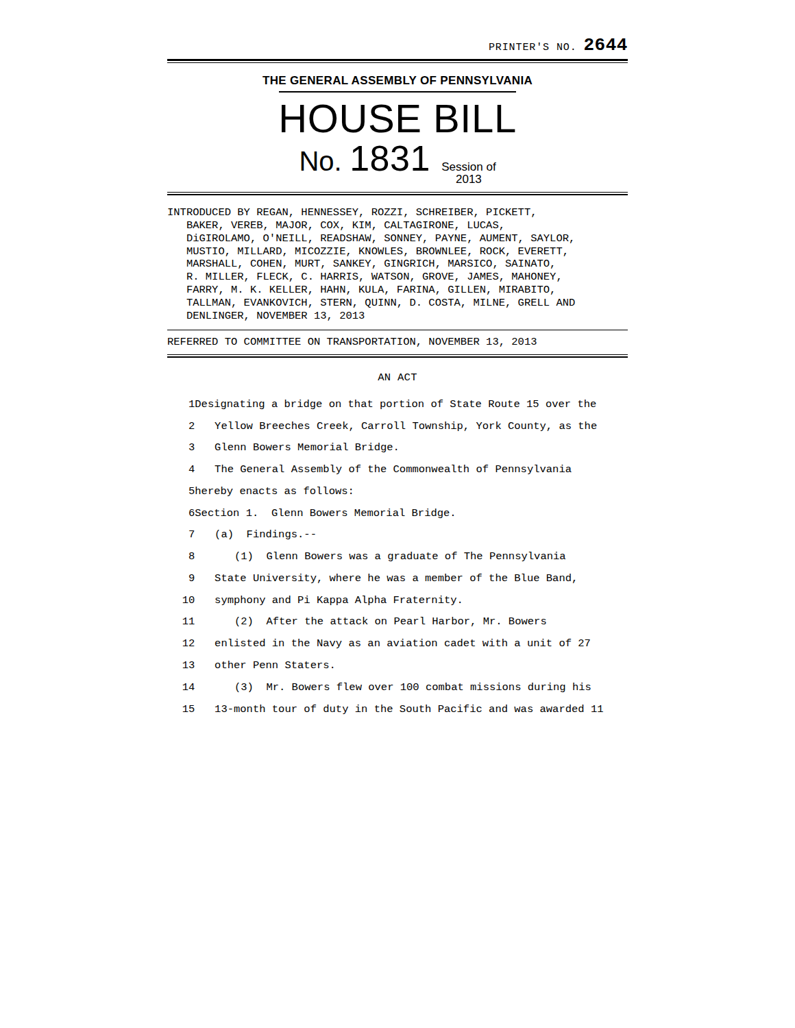PRINTER'S NO. 2644
THE GENERAL ASSEMBLY OF PENNSYLVANIA
HOUSE BILL
No. 1831 Session of 2013
INTRODUCED BY REGAN, HENNESSEY, ROZZI, SCHREIBER, PICKETT, BAKER, VEREB, MAJOR, COX, KIM, CALTAGIRONE, LUCAS, DiGIROLAMO, O'NEILL, READSHAW, SONNEY, PAYNE, AUMENT, SAYLOR, MUSTIO, MILLARD, MICOZZIE, KNOWLES, BROWNLEE, ROCK, EVERETT, MARSHALL, COHEN, MURT, SANKEY, GINGRICH, MARSICO, SAINATO, R. MILLER, FLECK, C. HARRIS, WATSON, GROVE, JAMES, MAHONEY, FARRY, M. K. KELLER, HAHN, KULA, FARINA, GILLEN, MIRABITO, TALLMAN, EVANKOVICH, STERN, QUINN, D. COSTA, MILNE, GRELL AND DENLINGER, NOVEMBER 13, 2013
REFERRED TO COMMITTEE ON TRANSPORTATION, NOVEMBER 13, 2013
AN ACT
| 1 | Designating a bridge on that portion of State Route 15 over the |
| 2 | Yellow Breeches Creek, Carroll Township, York County, as the |
| 3 | Glenn Bowers Memorial Bridge. |
| 4 | The General Assembly of the Commonwealth of Pennsylvania |
| 5 | hereby enacts as follows: |
| 6 | Section 1. Glenn Bowers Memorial Bridge. |
| 7 | (a) Findings.-- |
| 8 | (1) Glenn Bowers was a graduate of The Pennsylvania |
| 9 | State University, where he was a member of the Blue Band, |
| 10 | symphony and Pi Kappa Alpha Fraternity. |
| 11 | (2) After the attack on Pearl Harbor, Mr. Bowers |
| 12 | enlisted in the Navy as an aviation cadet with a unit of 27 |
| 13 | other Penn Staters. |
| 14 | (3) Mr. Bowers flew over 100 combat missions during his |
| 15 | 13-month tour of duty in the South Pacific and was awarded 11 |